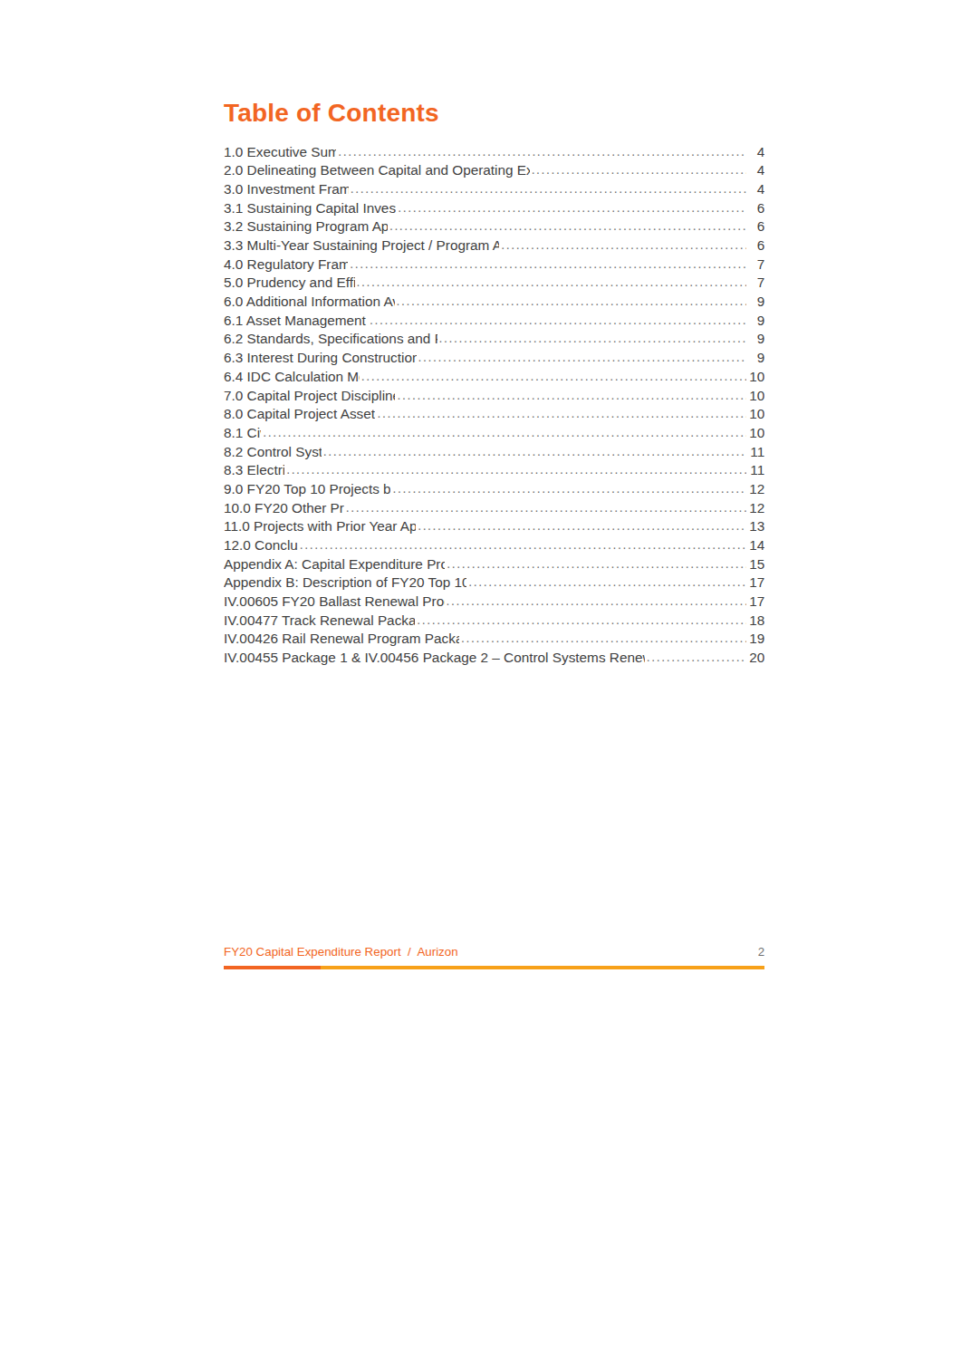Table of Contents
1.0 Executive Summary ........................................................................................................... 4
2.0 Delineating Between Capital and Operating Expenditure .................................................... 4
3.0 Investment Framework ......................................................................................................... 4
3.1 Sustaining Capital Investments ....................................................................................... 6
3.2 Sustaining Program Approval ......................................................................................... 6
3.3 Multi-Year Sustaining Project / Program Approval .......................................................... 6
4.0 Regulatory Framework ......................................................................................................... 7
5.0 Prudency and Efficiency ....................................................................................................... 7
6.0 Additional Information Available ......................................................................................... 9
6.1 Asset Management Plans ............................................................................................... 9
6.2 Standards, Specifications and Policies ........................................................................... 9
6.3 Interest During Construction (IDC) ................................................................................ 9
6.4 IDC Calculation Method ................................................................................................. 10
7.0 Capital Project Discipline Types ......................................................................................... 10
8.0 Capital Project Asset Types .............................................................................................. 10
8.1 Civil ................................................................................................................................. 10
8.2 Control Systems ............................................................................................................. 11
8.3 Electrical ......................................................................................................................... 11
9.0 FY20 Top 10 Projects by value .......................................................................................... 12
10.0 FY20 Other Projects ......................................................................................................... 12
11.0 Projects with Prior Year Approvals .................................................................................. 13
12.0 Conclusion ......................................................................................................................... 14
Appendix A: Capital Expenditure Project List .......................................................................... 15
Appendix B: Description of FY20 Top 10 Projects ..................................................................... 17
IV.00605 FY20 Ballast Renewal Program ..................................................................... 17
IV.00477 Track Renewal Package 2 ............................................................................ 18
IV.00426 Rail Renewal Program Package 2 ................................................................. 19
IV.00455 Package 1 & IV.00456 Package 2 – Control Systems Renewal ..................... 20
FY20 Capital Expenditure Report / Aurizon 2